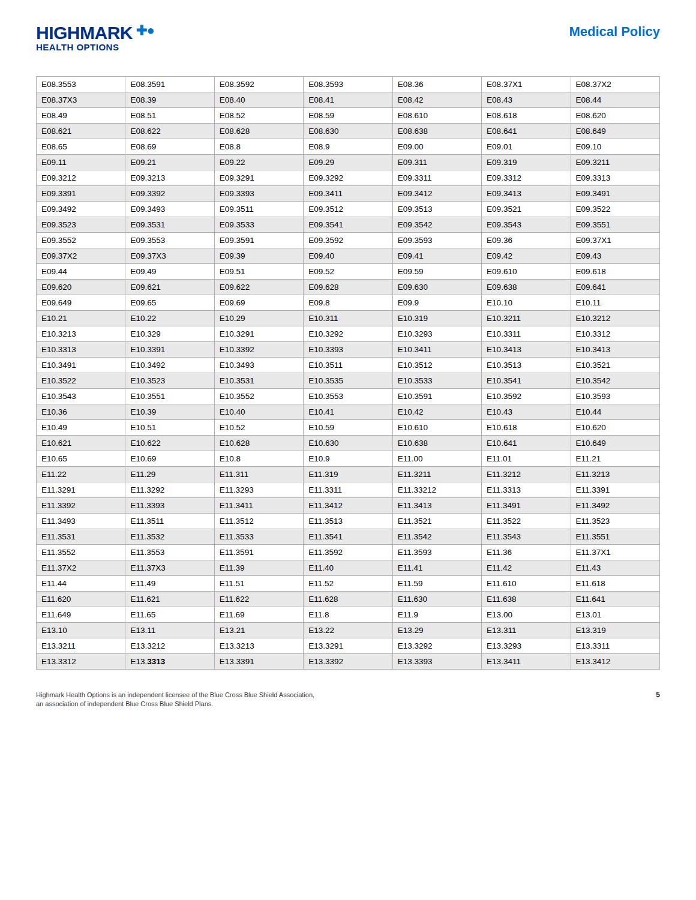HIGHMARK✚●
HEALTH OPTIONS
Medical Policy
| E08.3553 | E08.3591 | E08.3592 | E08.3593 | E08.36 | E08.37X1 | E08.37X2 |
| E08.37X3 | E08.39 | E08.40 | E08.41 | E08.42 | E08.43 | E08.44 |
| E08.49 | E08.51 | E08.52 | E08.59 | E08.610 | E08.618 | E08.620 |
| E08.621 | E08.622 | E08.628 | E08.630 | E08.638 | E08.641 | E08.649 |
| E08.65 | E08.69 | E08.8 | E08.9 | E09.00 | E09.01 | E09.10 |
| E09.11 | E09.21 | E09.22 | E09.29 | E09.311 | E09.319 | E09.3211 |
| E09.3212 | E09.3213 | E09.3291 | E09.3292 | E09.3311 | E09.3312 | E09.3313 |
| E09.3391 | E09.3392 | E09.3393 | E09.3411 | E09.3412 | E09.3413 | E09.3491 |
| E09.3492 | E09.3493 | E09.3511 | E09.3512 | E09.3513 | E09.3521 | E09.3522 |
| E09.3523 | E09.3531 | E09.3533 | E09.3541 | E09.3542 | E09.3543 | E09.3551 |
| E09.3552 | E09.3553 | E09.3591 | E09.3592 | E09.3593 | E09.36 | E09.37X1 |
| E09.37X2 | E09.37X3 | E09.39 | E09.40 | E09.41 | E09.42 | E09.43 |
| E09.44 | E09.49 | E09.51 | E09.52 | E09.59 | E09.610 | E09.618 |
| E09.620 | E09.621 | E09.622 | E09.628 | E09.630 | E09.638 | E09.641 |
| E09.649 | E09.65 | E09.69 | E09.8 | E09.9 | E10.10 | E10.11 |
| E10.21 | E10.22 | E10.29 | E10.311 | E10.319 | E10.3211 | E10.3212 |
| E10.3213 | E10.329 | E10.3291 | E10.3292 | E10.3293 | E10.3311 | E10.3312 |
| E10.3313 | E10.3391 | E10.3392 | E10.3393 | E10.3411 | E10.3413 | E10.3413 |
| E10.3491 | E10.3492 | E10.3493 | E10.3511 | E10.3512 | E10.3513 | E10.3521 |
| E10.3522 | E10.3523 | E10.3531 | E10.3535 | E10.3533 | E10.3541 | E10.3542 |
| E10.3543 | E10.3551 | E10.3552 | E10.3553 | E10.3591 | E10.3592 | E10.3593 |
| E10.36 | E10.39 | E10.40 | E10.41 | E10.42 | E10.43 | E10.44 |
| E10.49 | E10.51 | E10.52 | E10.59 | E10.610 | E10.618 | E10.620 |
| E10.621 | E10.622 | E10.628 | E10.630 | E10.638 | E10.641 | E10.649 |
| E10.65 | E10.69 | E10.8 | E10.9 | E11.00 | E11.01 | E11.21 |
| E11.22 | E11.29 | E11.311 | E11.319 | E11.3211 | E11.3212 | E11.3213 |
| E11.3291 | E11.3292 | E11.3293 | E11.3311 | E11.33212 | E11.3313 | E11.3391 |
| E11.3392 | E11.3393 | E11.3411 | E11.3412 | E11.3413 | E11.3491 | E11.3492 |
| E11.3493 | E11.3511 | E11.3512 | E11.3513 | E11.3521 | E11.3522 | E11.3523 |
| E11.3531 | E11.3532 | E11.3533 | E11.3541 | E11.3542 | E11.3543 | E11.3551 |
| E11.3552 | E11.3553 | E11.3591 | E11.3592 | E11.3593 | E11.36 | E11.37X1 |
| E11.37X2 | E11.37X3 | E11.39 | E11.40 | E11.41 | E11.42 | E11.43 |
| E11.44 | E11.49 | E11.51 | E11.52 | E11.59 | E11.610 | E11.618 |
| E11.620 | E11.621 | E11.622 | E11.628 | E11.630 | E11.638 | E11.641 |
| E11.649 | E11.65 | E11.69 | E11.8 | E11.9 | E13.00 | E13.01 |
| E13.10 | E13.11 | E13.21 | E13.22 | E13.29 | E13.311 | E13.319 |
| E13.3211 | E13.3212 | E13.3213 | E13.3291 | E13.3292 | E13.3293 | E13.3311 |
| E13.3312 | E13. 3313 | E13.3391 | E13.3392 | E13.3393 | E13.3411 | E13.3412 |
Highmark Health Options is an independent licensee of the Blue Cross Blue Shield Association,
an association of independent Blue Cross Blue Shield Plans.
5